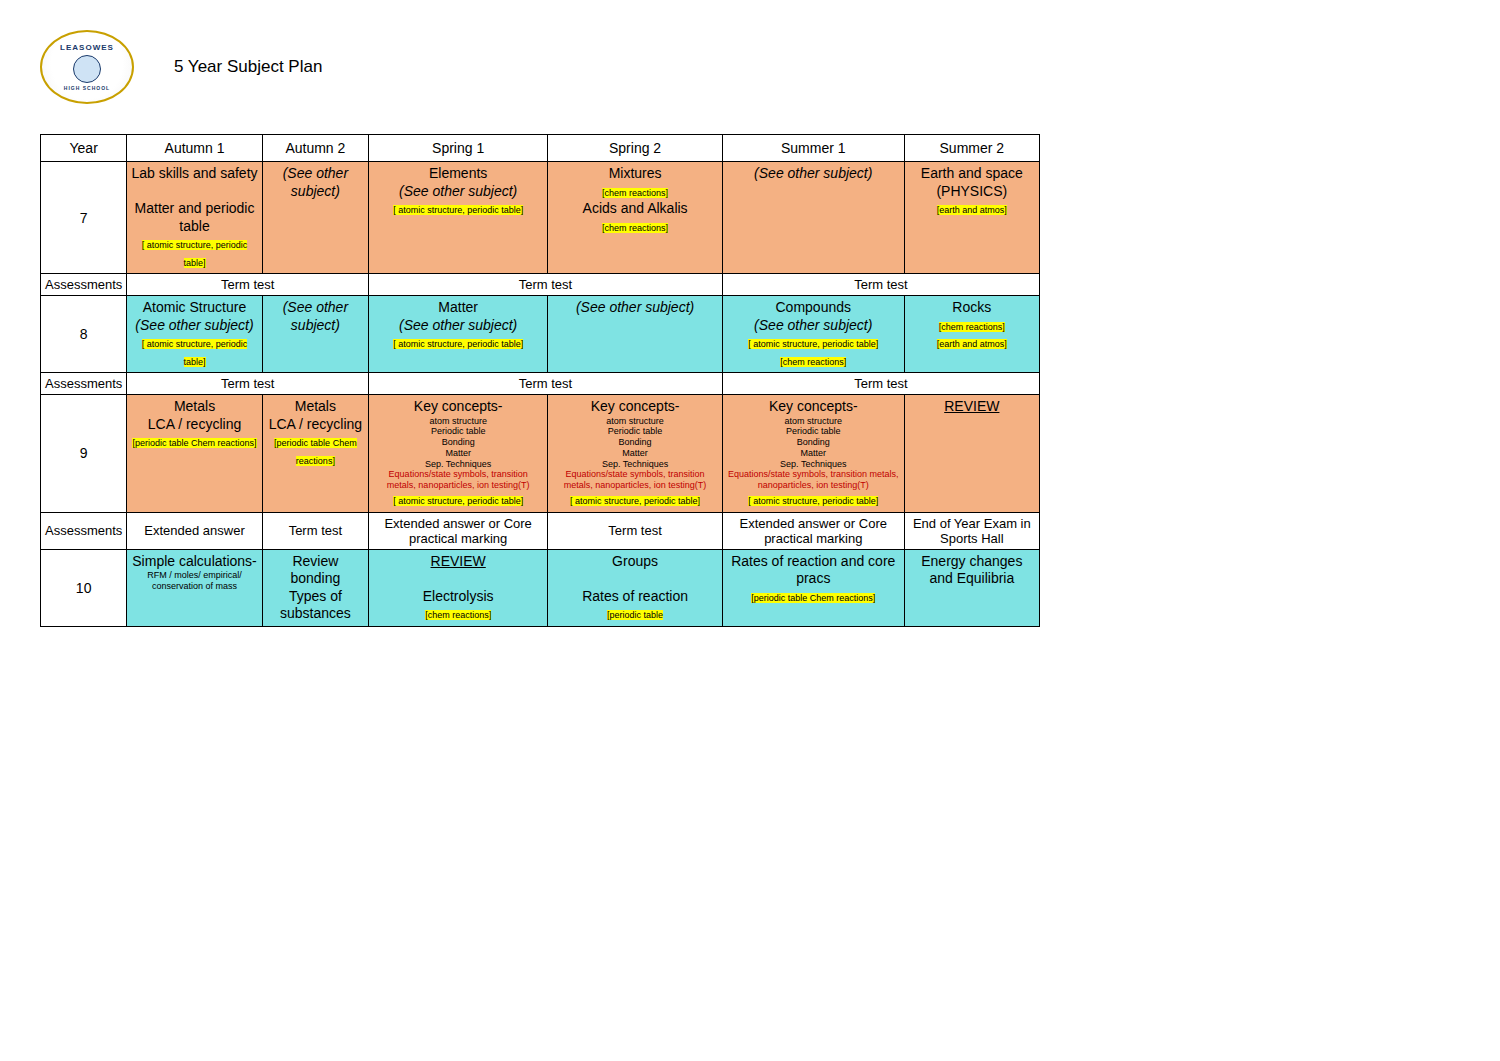LEASOWES
HIGH SCHOOL
5 Year Subject Plan
| Year | Autumn 1 | Autumn 2 | Spring 1 | Spring 2 | Summer 1 | Summer 2 |
| --- | --- | --- | --- | --- | --- | --- |
| 7 | Lab skills and safety Matter and periodic table [ atomic structure, periodic table] | (See other subject) | Elements (See other subject) [ atomic structure, periodic table] | Mixtures [chem reactions] Acids and Alkalis [chem reactions] | (See other subject) | Earth and space (PHYSICS) [earth and atmos] |
| Assessments | Term test | Term test | Term test |
| 8 | Atomic Structure (See other subject) [ atomic structure, periodic table] | (See other subject) | Matter (See other subject) [ atomic structure, periodic table] | (See other subject) | Compounds (See other subject) [ atomic structure, periodic table] [chem reactions] | Rocks [chem reactions] [earth and atmos] |
| Assessments | Term test | Term test | Term test |
| 9 | Metals LCA / recycling [periodic table Chem reactions] | Metals LCA / recycling [periodic table Chem reactions] | Key concepts- atom structure Periodic table Bonding Matter Sep. Techniques Equations/state symbols, transition metals, nanoparticles, ion testing(T) [ atomic structure, periodic table] | Key concepts- atom structure Periodic table Bonding Matter Sep. Techniques Equations/state symbols, transition metals, nanoparticles, ion testing(T) [ atomic structure, periodic table] | Key concepts- atom structure Periodic table Bonding Matter Sep. Techniques Equations/state symbols, transition metals, nanoparticles, ion testing(T) [ atomic structure, periodic table] | REVIEW |
| Assessments | Extended answer | Term test | Extended answer or Core practical marking | Term test | Extended answer or Core practical marking | End of Year Exam in Sports Hall |
| 10 | Simple calculations- RFM / moles/ empirical/ conservation of mass | Review bonding Types of substances | REVIEW Electrolysis [chem reactions] | Groups Rates of reaction [periodic table | Rates of reaction and core pracs [periodic table Chem reactions] | Energy changes and Equilibria |